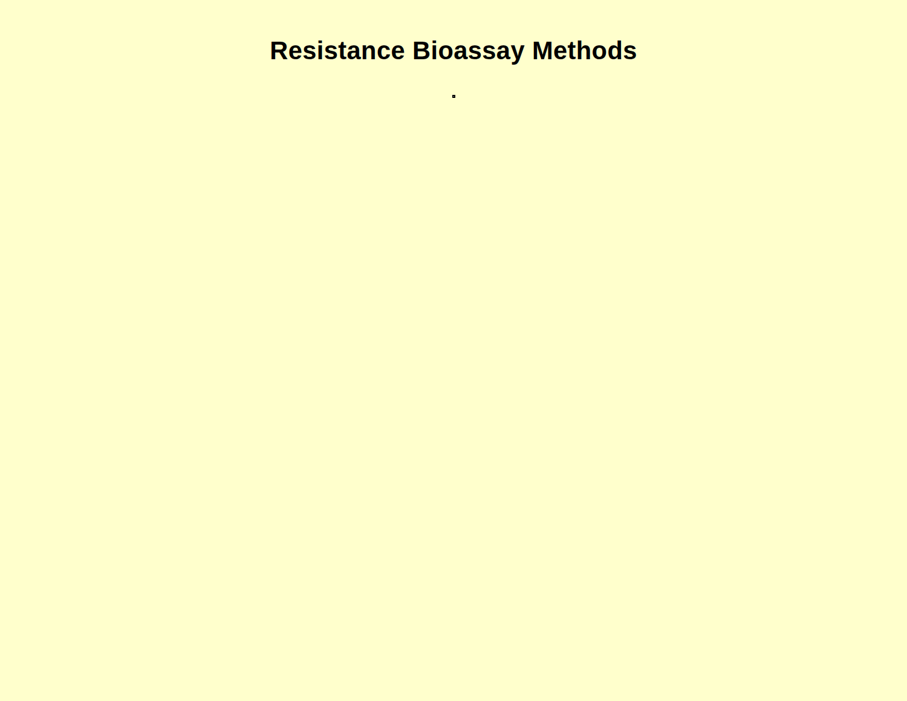Resistance Bioassay Methods